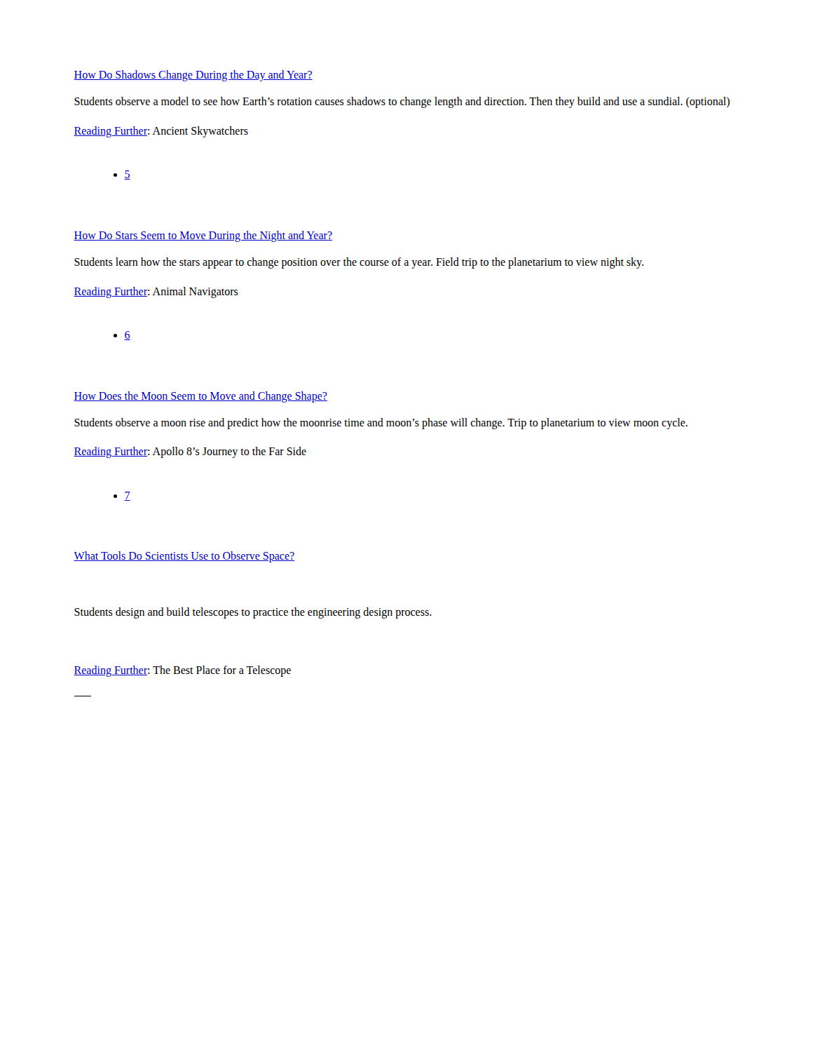How Do Shadows Change During the Day and Year?
Students observe a model to see how Earth’s rotation causes shadows to change length and direction. Then they build and use a sundial. (optional)
Reading Further: Ancient Skywatchers
5
How Do Stars Seem to Move During the Night and Year?
Students learn how the stars appear to change position over the course of a year. Field trip to the planetarium to view night sky.
Reading Further: Animal Navigators
6
How Does the Moon Seem to Move and Change Shape?
Students observe a moon rise and predict how the moonrise time and moon’s phase will change. Trip to planetarium to view moon cycle.
Reading Further: Apollo 8’s Journey to the Far Side
7
What Tools Do Scientists Use to Observe Space?
Students design and build telescopes to practice the engineering design process.
Reading Further: The Best Place for a Telescope